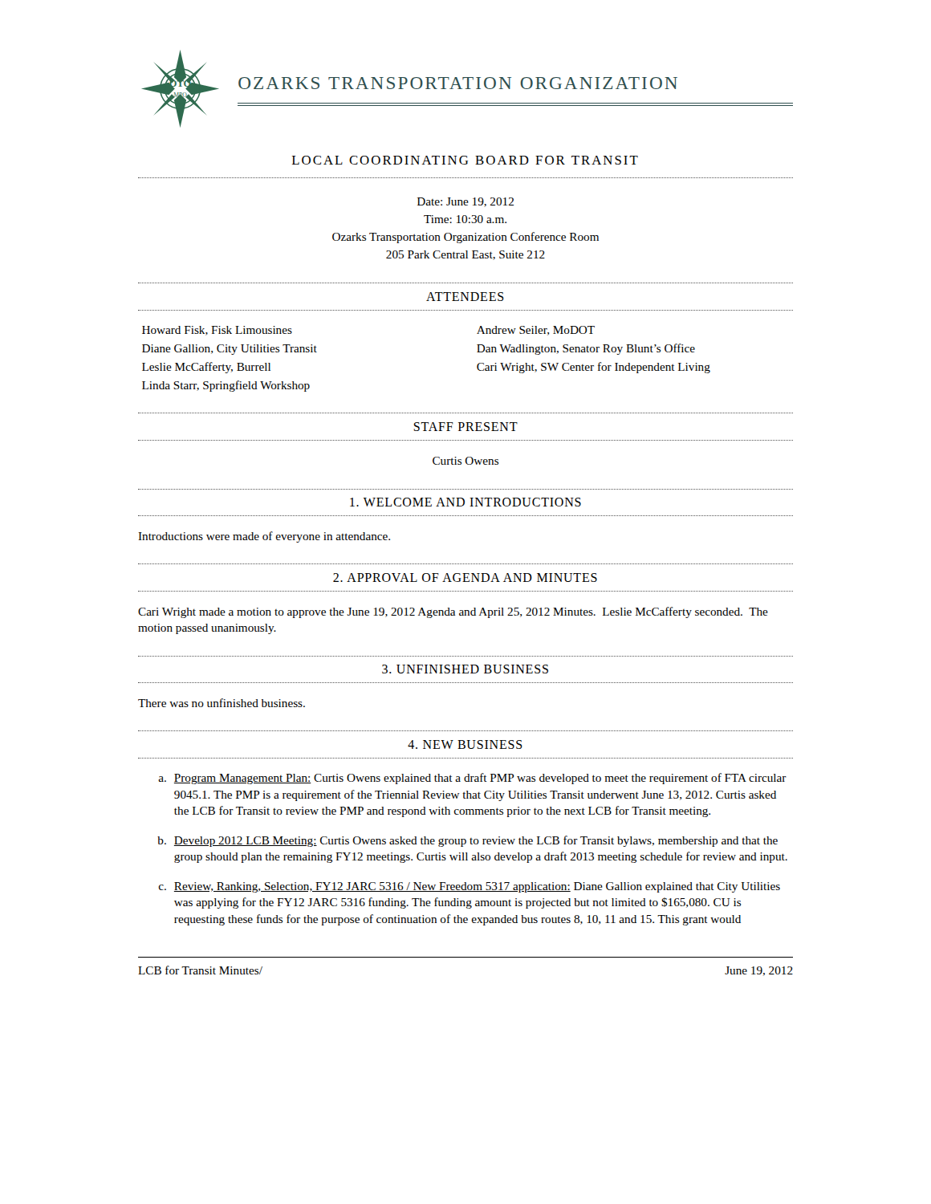OTO MPO
Ozarks Transportation Organization
Local Coordinating Board for Transit
Date: June 19, 2012
Time: 10:30 a.m.
Ozarks Transportation Organization Conference Room
205 Park Central East, Suite 212
Attendees
Howard Fisk, Fisk Limousines Andrew Seiler, MoDOT Diane Gallion, City Utilities Transit Dan Wadlington, Senator Roy Blunt’s Office Leslie McCafferty, Burrell Cari Wright, SW Center for Independent Living Linda Starr, Springfield Workshop
Staff Present
Curtis Owens
1. Welcome and Introductions
Introductions were made of everyone in attendance.
2. Approval of Agenda and Minutes
Cari Wright made a motion to approve the June 19, 2012 Agenda and April 25, 2012 Minutes. Leslie McCafferty seconded. The motion passed unanimously.
3. Unfinished Business
There was no unfinished business.
4. New Business
Program Management Plan: Curtis Owens explained that a draft PMP was developed to meet the requirement of FTA circular 9045.1. The PMP is a requirement of the Triennial Review that City Utilities Transit underwent June 13, 2012. Curtis asked the LCB for Transit to review the PMP and respond with comments prior to the next LCB for Transit meeting.
Develop 2012 LCB Meeting: Curtis Owens asked the group to review the LCB for Transit bylaws, membership and that the group should plan the remaining FY12 meetings. Curtis will also develop a draft 2013 meeting schedule for review and input.
Review, Ranking, Selection, FY12 JARC 5316 / New Freedom 5317 application: Diane Gallion explained that City Utilities was applying for the FY12 JARC 5316 funding. The funding amount is projected but not limited to $165,080. CU is requesting these funds for the purpose of continuation of the expanded bus routes 8, 10, 11 and 15. This grant would
LCB for Transit Minutes/ June 19, 2012